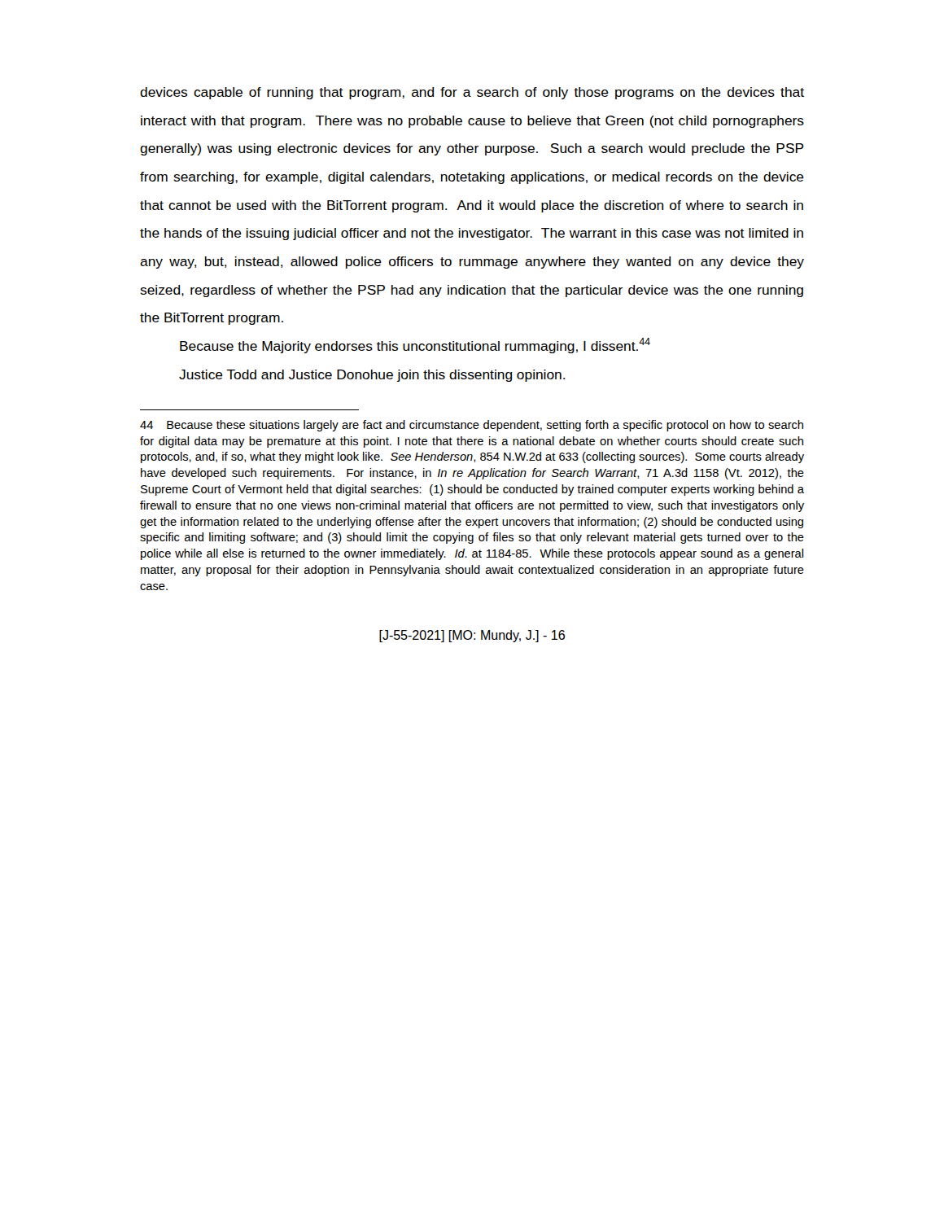devices capable of running that program, and for a search of only those programs on the devices that interact with that program. There was no probable cause to believe that Green (not child pornographers generally) was using electronic devices for any other purpose. Such a search would preclude the PSP from searching, for example, digital calendars, notetaking applications, or medical records on the device that cannot be used with the BitTorrent program. And it would place the discretion of where to search in the hands of the issuing judicial officer and not the investigator. The warrant in this case was not limited in any way, but, instead, allowed police officers to rummage anywhere they wanted on any device they seized, regardless of whether the PSP had any indication that the particular device was the one running the BitTorrent program.
Because the Majority endorses this unconstitutional rummaging, I dissent.44
Justice Todd and Justice Donohue join this dissenting opinion.
44 Because these situations largely are fact and circumstance dependent, setting forth a specific protocol on how to search for digital data may be premature at this point. I note that there is a national debate on whether courts should create such protocols, and, if so, what they might look like. See Henderson, 854 N.W.2d at 633 (collecting sources). Some courts already have developed such requirements. For instance, in In re Application for Search Warrant, 71 A.3d 1158 (Vt. 2012), the Supreme Court of Vermont held that digital searches: (1) should be conducted by trained computer experts working behind a firewall to ensure that no one views non-criminal material that officers are not permitted to view, such that investigators only get the information related to the underlying offense after the expert uncovers that information; (2) should be conducted using specific and limiting software; and (3) should limit the copying of files so that only relevant material gets turned over to the police while all else is returned to the owner immediately. Id. at 1184-85. While these protocols appear sound as a general matter, any proposal for their adoption in Pennsylvania should await contextualized consideration in an appropriate future case.
[J-55-2021] [MO: Mundy, J.] - 16